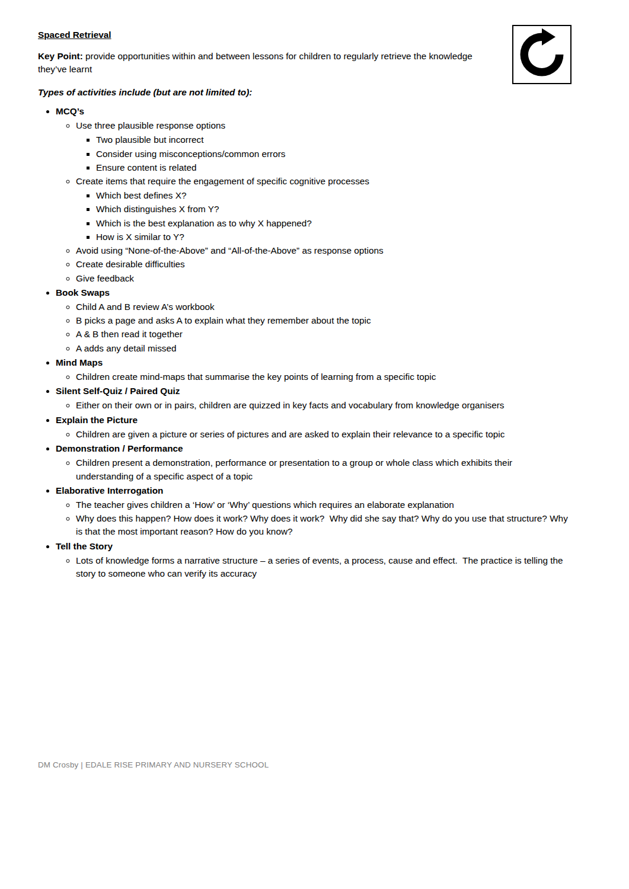Spaced Retrieval
Key Point: provide opportunities within and between lessons for children to regularly retrieve the knowledge they’ve learnt
Types of activities include (but are not limited to):
MCQ’s
Use three plausible response options
Two plausible but incorrect
Consider using misconceptions/common errors
Ensure content is related
Create items that require the engagement of specific cognitive processes
Which best defines X?
Which distinguishes X from Y?
Which is the best explanation as to why X happened?
How is X similar to Y?
Avoid using “None-of-the-Above” and “All-of-the-Above” as response options
Create desirable difficulties
Give feedback
Book Swaps
Child A and B review A’s workbook
B picks a page and asks A to explain what they remember about the topic
A & B then read it together
A adds any detail missed
Mind Maps
Children create mind-maps that summarise the key points of learning from a specific topic
Silent Self-Quiz / Paired Quiz
Either on their own or in pairs, children are quizzed in key facts and vocabulary from knowledge organisers
Explain the Picture
Children are given a picture or series of pictures and are asked to explain their relevance to a specific topic
Demonstration / Performance
Children present a demonstration, performance or presentation to a group or whole class which exhibits their understanding of a specific aspect of a topic
Elaborative Interrogation
The teacher gives children a ‘How’ or ‘Why’ questions which requires an elaborate explanation
Why does this happen? How does it work? Why does it work? Why did she say that? Why do you use that structure? Why is that the most important reason? How do you know?
Tell the Story
Lots of knowledge forms a narrative structure – a series of events, a process, cause and effect. The practice is telling the story to someone who can verify its accuracy
DM Crosby | EDALE RISE PRIMARY AND NURSERY SCHOOL